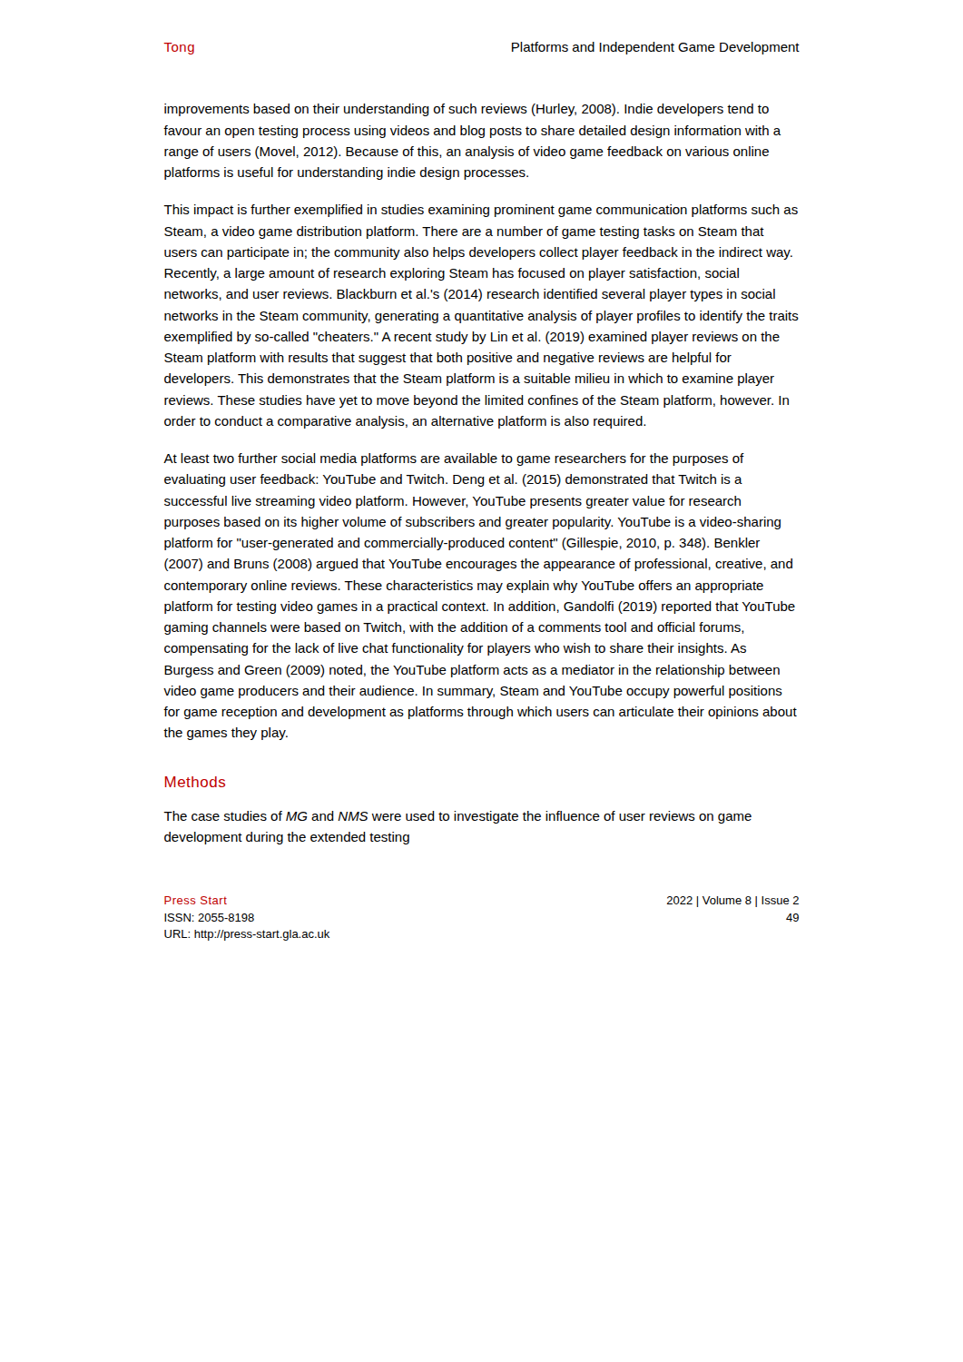Tong Platforms and Independent Game Development
improvements based on their understanding of such reviews (Hurley, 2008). Indie developers tend to favour an open testing process using videos and blog posts to share detailed design information with a range of users (Movel, 2012). Because of this, an analysis of video game feedback on various online platforms is useful for understanding indie design processes.
This impact is further exemplified in studies examining prominent game communication platforms such as Steam, a video game distribution platform. There are a number of game testing tasks on Steam that users can participate in; the community also helps developers collect player feedback in the indirect way. Recently, a large amount of research exploring Steam has focused on player satisfaction, social networks, and user reviews. Blackburn et al.'s (2014) research identified several player types in social networks in the Steam community, generating a quantitative analysis of player profiles to identify the traits exemplified by so-called "cheaters." A recent study by Lin et al. (2019) examined player reviews on the Steam platform with results that suggest that both positive and negative reviews are helpful for developers. This demonstrates that the Steam platform is a suitable milieu in which to examine player reviews. These studies have yet to move beyond the limited confines of the Steam platform, however. In order to conduct a comparative analysis, an alternative platform is also required.
At least two further social media platforms are available to game researchers for the purposes of evaluating user feedback: YouTube and Twitch. Deng et al. (2015) demonstrated that Twitch is a successful live streaming video platform. However, YouTube presents greater value for research purposes based on its higher volume of subscribers and greater popularity. YouTube is a video-sharing platform for "user-generated and commercially-produced content" (Gillespie, 2010, p. 348). Benkler (2007) and Bruns (2008) argued that YouTube encourages the appearance of professional, creative, and contemporary online reviews. These characteristics may explain why YouTube offers an appropriate platform for testing video games in a practical context. In addition, Gandolfi (2019) reported that YouTube gaming channels were based on Twitch, with the addition of a comments tool and official forums, compensating for the lack of live chat functionality for players who wish to share their insights. As Burgess and Green (2009) noted, the YouTube platform acts as a mediator in the relationship between video game producers and their audience. In summary, Steam and YouTube occupy powerful positions for game reception and development as platforms through which users can articulate their opinions about the games they play.
Methods
The case studies of MG and NMS were used to investigate the influence of user reviews on game development during the extended testing
Press Start
ISSN: 2055-8198
URL: http://press-start.gla.ac.uk
2022 | Volume 8 | Issue 2
49